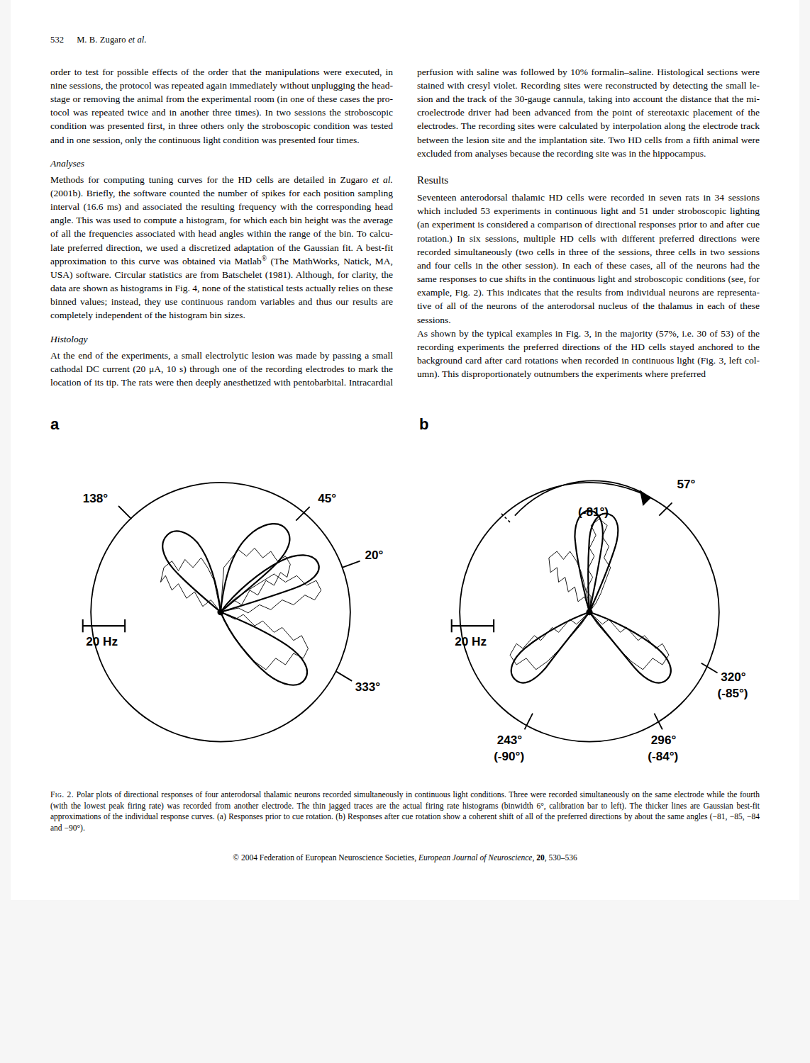532 M. B. Zugaro et al.
order to test for possible effects of the order that the manipulations were executed, in nine sessions, the protocol was repeated again immediately without unplugging the headstage or removing the animal from the experimental room (in one of these cases the protocol was repeated twice and in another three times). In two sessions the stroboscopic condition was presented first, in three others only the stroboscopic condition was tested and in one session, only the continuous light condition was presented four times.
Analyses
Methods for computing tuning curves for the HD cells are detailed in Zugaro et al. (2001b). Briefly, the software counted the number of spikes for each position sampling interval (16.6 ms) and associated the resulting frequency with the corresponding head angle. This was used to compute a histogram, for which each bin height was the average of all the frequencies associated with head angles within the range of the bin. To calculate preferred direction, we used a discretized adaptation of the Gaussian fit. A best-fit approximation to this curve was obtained via Matlab® (The MathWorks, Natick, MA, USA) software. Circular statistics are from Batschelet (1981). Although, for clarity, the data are shown as histograms in Fig. 4, none of the statistical tests actually relies on these binned values; instead, they use continuous random variables and thus our results are completely independent of the histogram bin sizes.
Histology
At the end of the experiments, a small electrolytic lesion was made by passing a small cathodal DC current (20 μA, 10 s) through one of the recording electrodes to mark the location of its tip. The rats were then deeply anesthetized with pentobarbital. Intracardial perfusion with saline was followed by 10% formalin–saline. Histological sections were stained with cresyl violet. Recording sites were reconstructed by detecting the small lesion and the track of the 30-gauge cannula, taking into account the distance that the microelectrode driver had been advanced from the point of stereotaxic placement of the electrodes. The recording sites were calculated by interpolation along the electrode track between the lesion site and the implantation site. Two HD cells from a fifth animal were excluded from analyses because the recording site was in the hippocampus.
Results
Seventeen anterodorsal thalamic HD cells were recorded in seven rats in 34 sessions which included 53 experiments in continuous light and 51 under stroboscopic lighting (an experiment is considered a comparison of directional responses prior to and after cue rotation.) In six sessions, multiple HD cells with different preferred directions were recorded simultaneously (two cells in three of the sessions, three cells in two sessions and four cells in the other session). In each of these cases, all of the neurons had the same responses to cue shifts in the continuous light and stroboscopic conditions (see, for example, Fig. 2). This indicates that the results from individual neurons are representative of all of the neurons of the anterodorsal nucleus of the thalamus in each of these sessions.
As shown by the typical examples in Fig. 3, in the majority (57%, i.e. 30 of 53) of the recording experiments the preferred directions of the HD cells stayed anchored to the background card after card rotations when recorded in continuous light (Fig. 3, left column). This disproportionately outnumbers the experiments where preferred
a
45° 20° 138° 333° 20 Hz
b
57° (-81°) 320° (-85°) 296° (-84°) 243° (-90°) 20 Hz
Fig. 2. Polar plots of directional responses of four anterodorsal thalamic neurons recorded simultaneously in continuous light conditions. Three were recorded simultaneously on the same electrode while the fourth (with the lowest peak firing rate) was recorded from another electrode. The thin jagged traces are the actual firing rate histograms (binwidth 6°, calibration bar to left). The thicker lines are Gaussian best-fit approximations of the individual response curves. (a) Responses prior to cue rotation. (b) Responses after cue rotation show a coherent shift of all of the preferred directions by about the same angles (−81, −85, −84 and −90°).
© 2004 Federation of European Neuroscience Societies, European Journal of Neuroscience, 20, 530–536